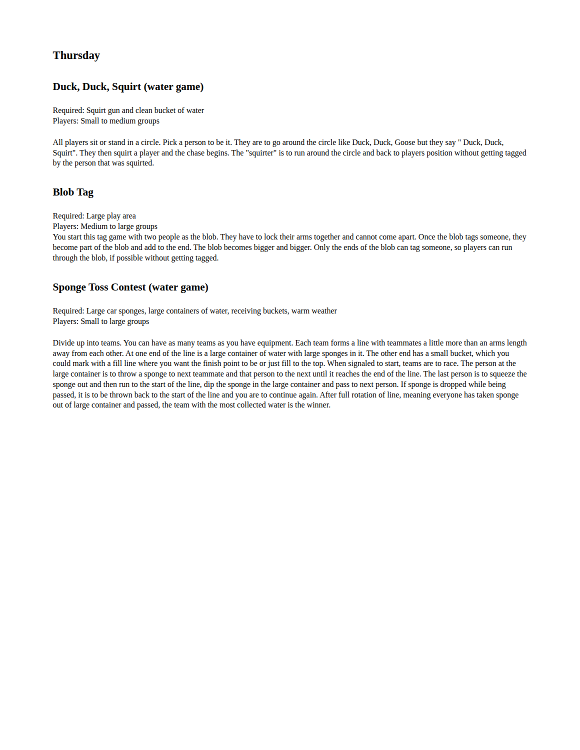Thursday
Duck, Duck, Squirt (water game)
Required: Squirt gun and clean bucket of water
Players: Small to medium groups
All players sit or stand in a circle. Pick a person to be it. They are to go around the circle like Duck, Duck, Goose but they say " Duck, Duck, Squirt". They then squirt a player and the chase begins. The "squirter" is to run around the circle and back to players position without getting tagged by the person that was squirted.
Blob Tag
Required: Large play area
Players: Medium to large groups
You start this tag game with two people as the blob. They have to lock their arms together and cannot come apart. Once the blob tags someone, they become part of the blob and add to the end. The blob becomes bigger and bigger. Only the ends of the blob can tag someone, so players can run through the blob, if possible without getting tagged.
Sponge Toss Contest (water game)
Required: Large car sponges, large containers of water, receiving buckets, warm weather
Players: Small to large groups
Divide up into teams. You can have as many teams as you have equipment. Each team forms a line with teammates a little more than an arms length away from each other. At one end of the line is a large container of water with large sponges in it. The other end has a small bucket, which you could mark with a fill line where you want the finish point to be or just fill to the top. When signaled to start, teams are to race. The person at the large container is to throw a sponge to next teammate and that person to the next until it reaches the end of the line. The last person is to squeeze the sponge out and then run to the start of the line, dip the sponge in the large container and pass to next person. If sponge is dropped while being passed, it is to be thrown back to the start of the line and you are to continue again. After full rotation of line, meaning everyone has taken sponge out of large container and passed, the team with the most collected water is the winner.